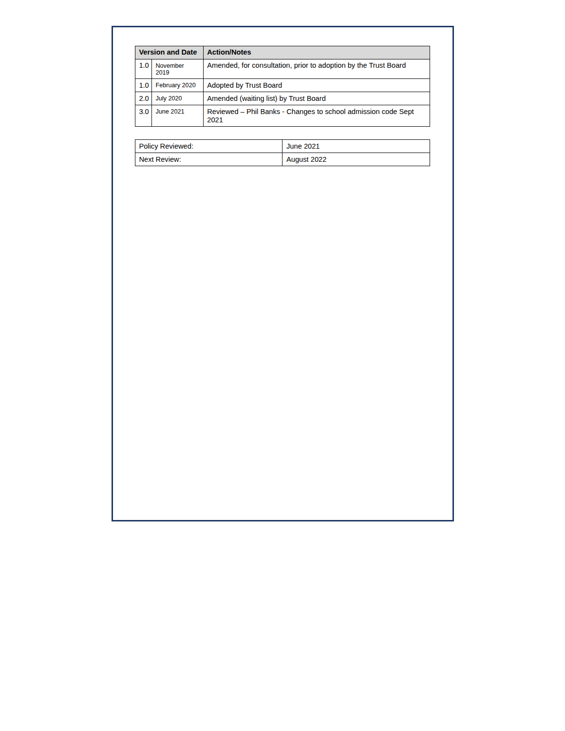| Version and Date | Action/Notes |
| --- | --- |
| 1.0 | November 2019 | Amended, for consultation, prior to adoption by the Trust Board |
| 1.0 | February 2020 | Adopted by Trust Board |
| 2.0 | July 2020 | Amended (waiting list) by Trust Board |
| 3.0 | June 2021 | Reviewed – Phil Banks - Changes to school admission code Sept 2021 |
| Policy Reviewed: | June 2021 |
| Next Review: | August 2022 |